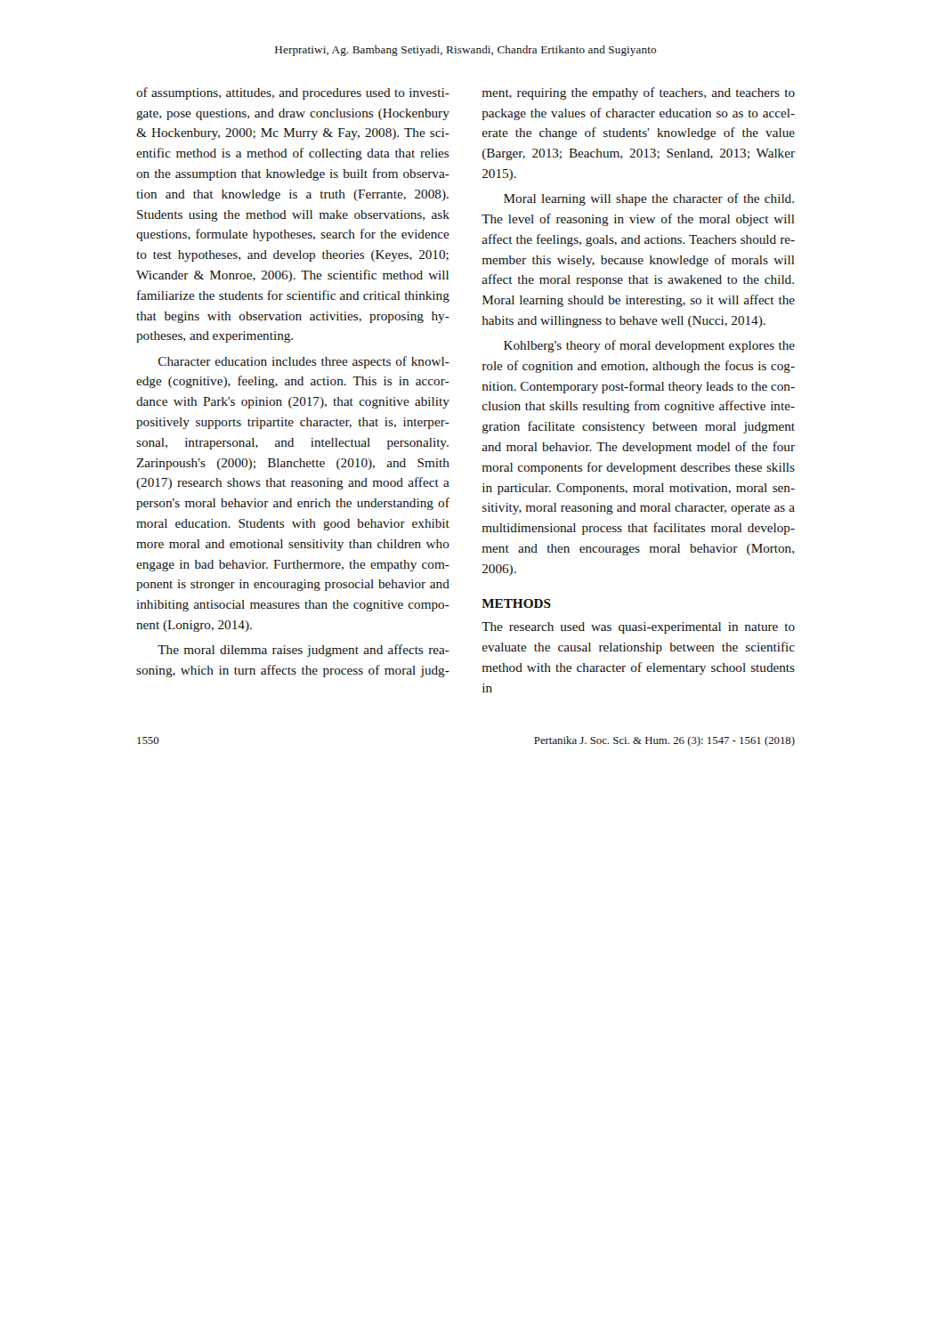Herpratiwi, Ag. Bambang Setiyadi, Riswandi, Chandra Ertikanto and Sugiyanto
of assumptions, attitudes, and procedures used to investigate, pose questions, and draw conclusions (Hockenbury & Hockenbury, 2000; Mc Murry & Fay, 2008). The scientific method is a method of collecting data that relies on the assumption that knowledge is built from observation and that knowledge is a truth (Ferrante, 2008). Students using the method will make observations, ask questions, formulate hypotheses, search for the evidence to test hypotheses, and develop theories (Keyes, 2010; Wicander & Monroe, 2006). The scientific method will familiarize the students for scientific and critical thinking that begins with observation activities, proposing hypotheses, and experimenting.
Character education includes three aspects of knowledge (cognitive), feeling, and action. This is in accordance with Park's opinion (2017), that cognitive ability positively supports tripartite character, that is, interpersonal, intrapersonal, and intellectual personality. Zarinpoush's (2000); Blanchette (2010), and Smith (2017) research shows that reasoning and mood affect a person's moral behavior and enrich the understanding of moral education. Students with good behavior exhibit more moral and emotional sensitivity than children who engage in bad behavior. Furthermore, the empathy component is stronger in encouraging prosocial behavior and inhibiting antisocial measures than the cognitive component (Lonigro, 2014).
The moral dilemma raises judgment and affects reasoning, which in turn affects the process of moral judgment, requiring the empathy of teachers, and teachers to package the values of character education so as to accelerate the change of students' knowledge of the value (Barger, 2013; Beachum, 2013; Senland, 2013; Walker 2015).
Moral learning will shape the character of the child. The level of reasoning in view of the moral object will affect the feelings, goals, and actions. Teachers should remember this wisely, because knowledge of morals will affect the moral response that is awakened to the child. Moral learning should be interesting, so it will affect the habits and willingness to behave well (Nucci, 2014).
Kohlberg's theory of moral development explores the role of cognition and emotion, although the focus is cognition. Contemporary post-formal theory leads to the conclusion that skills resulting from cognitive affective integration facilitate consistency between moral judgment and moral behavior. The development model of the four moral components for development describes these skills in particular. Components, moral motivation, moral sensitivity, moral reasoning and moral character, operate as a multidimensional process that facilitates moral development and then encourages moral behavior (Morton, 2006).
Methods
The research used was quasi-experimental in nature to evaluate the causal relationship between the scientific method with the character of elementary school students in
1550 Pertanika J. Soc. Sci. & Hum. 26 (3): 1547 - 1561 (2018)